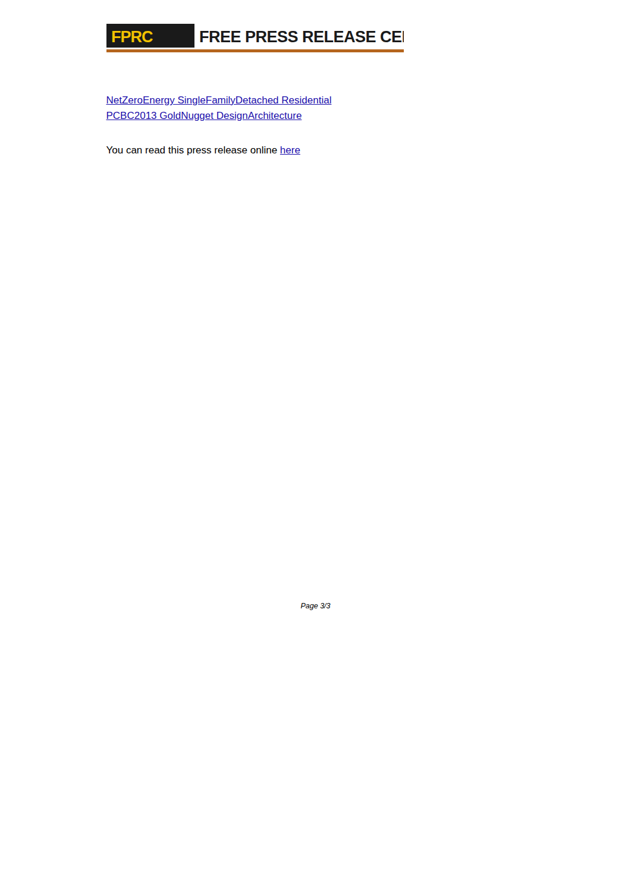FPRC FREE PRESS RELEASE CENTER
NetZeroEnergy SingleFamilyDetached Residential PCBC2013 GoldNugget DesignArchitecture
You can read this press release online here
Page 3/3